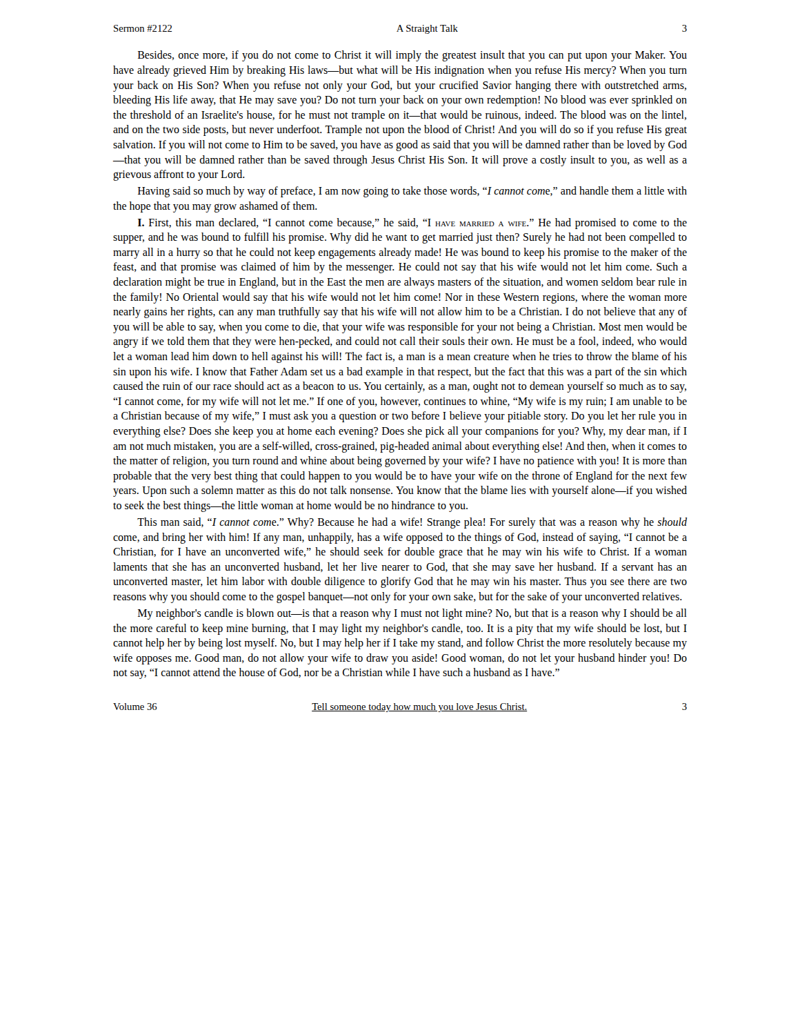Sermon #2122 A Straight Talk 3
Besides, once more, if you do not come to Christ it will imply the greatest insult that you can put upon your Maker. You have already grieved Him by breaking His laws—but what will be His indignation when you refuse His mercy? When you turn your back on His Son? When you refuse not only your God, but your crucified Savior hanging there with outstretched arms, bleeding His life away, that He may save you? Do not turn your back on your own redemption! No blood was ever sprinkled on the threshold of an Israelite's house, for he must not trample on it—that would be ruinous, indeed. The blood was on the lintel, and on the two side posts, but never underfoot. Trample not upon the blood of Christ! And you will do so if you refuse His great salvation. If you will not come to Him to be saved, you have as good as said that you will be damned rather than be loved by God—that you will be damned rather than be saved through Jesus Christ His Son. It will prove a costly insult to you, as well as a grievous affront to your Lord.
Having said so much by way of preface, I am now going to take those words, “I cannot come,” and handle them a little with the hope that you may grow ashamed of them.
I. First, this man declared, “I cannot come because,” he said, “I have married a wife.” He had promised to come to the supper, and he was bound to fulfill his promise. Why did he want to get married just then? Surely he had not been compelled to marry all in a hurry so that he could not keep engagements already made! He was bound to keep his promise to the maker of the feast, and that promise was claimed of him by the messenger. He could not say that his wife would not let him come. Such a declaration might be true in England, but in the East the men are always masters of the situation, and women seldom bear rule in the family! No Oriental would say that his wife would not let him come! Nor in these Western regions, where the woman more nearly gains her rights, can any man truthfully say that his wife will not allow him to be a Christian. I do not believe that any of you will be able to say, when you come to die, that your wife was responsible for your not being a Christian. Most men would be angry if we told them that they were hen-pecked, and could not call their souls their own. He must be a fool, indeed, who would let a woman lead him down to hell against his will! The fact is, a man is a mean creature when he tries to throw the blame of his sin upon his wife. I know that Father Adam set us a bad example in that respect, but the fact that this was a part of the sin which caused the ruin of our race should act as a beacon to us. You certainly, as a man, ought not to demean yourself so much as to say, “I cannot come, for my wife will not let me.” If one of you, however, continues to whine, “My wife is my ruin; I am unable to be a Christian because of my wife,” I must ask you a question or two before I believe your pitiable story. Do you let her rule you in everything else? Does she keep you at home each evening? Does she pick all your companions for you? Why, my dear man, if I am not much mistaken, you are a self-willed, cross-grained, pig-headed animal about everything else! And then, when it comes to the matter of religion, you turn round and whine about being governed by your wife? I have no patience with you! It is more than probable that the very best thing that could happen to you would be to have your wife on the throne of England for the next few years. Upon such a solemn matter as this do not talk nonsense. You know that the blame lies with yourself alone—if you wished to seek the best things—the little woman at home would be no hindrance to you.
This man said, “I cannot come.” Why? Because he had a wife! Strange plea! For surely that was a reason why he should come, and bring her with him! If any man, unhappily, has a wife opposed to the things of God, instead of saying, “I cannot be a Christian, for I have an unconverted wife,” he should seek for double grace that he may win his wife to Christ. If a woman laments that she has an unconverted husband, let her live nearer to God, that she may save her husband. If a servant has an unconverted master, let him labor with double diligence to glorify God that he may win his master. Thus you see there are two reasons why you should come to the gospel banquet—not only for your own sake, but for the sake of your unconverted relatives.
My neighbor's candle is blown out—is that a reason why I must not light mine? No, but that is a reason why I should be all the more careful to keep mine burning, that I may light my neighbor's candle, too. It is a pity that my wife should be lost, but I cannot help her by being lost myself. No, but I may help her if I take my stand, and follow Christ the more resolutely because my wife opposes me. Good man, do not allow your wife to draw you aside! Good woman, do not let your husband hinder you! Do not say, “I cannot attend the house of God, nor be a Christian while I have such a husband as I have.”
Volume 36 Tell someone today how much you love Jesus Christ. 3